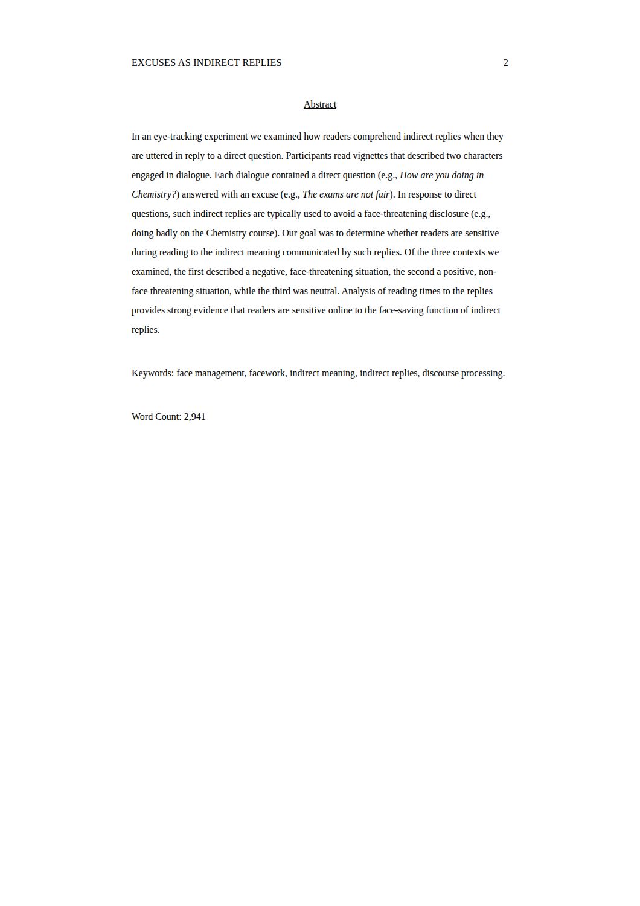Excuses as Indirect Replies 2
Abstract
In an eye-tracking experiment we examined how readers comprehend indirect replies when they are uttered in reply to a direct question. Participants read vignettes that described two characters engaged in dialogue. Each dialogue contained a direct question (e.g., How are you doing in Chemistry?) answered with an excuse (e.g., The exams are not fair). In response to direct questions, such indirect replies are typically used to avoid a face-threatening disclosure (e.g., doing badly on the Chemistry course). Our goal was to determine whether readers are sensitive during reading to the indirect meaning communicated by such replies. Of the three contexts we examined, the first described a negative, face-threatening situation, the second a positive, non-face threatening situation, while the third was neutral. Analysis of reading times to the replies provides strong evidence that readers are sensitive online to the face-saving function of indirect replies.
Keywords: face management, facework, indirect meaning, indirect replies, discourse processing.
Word Count: 2,941